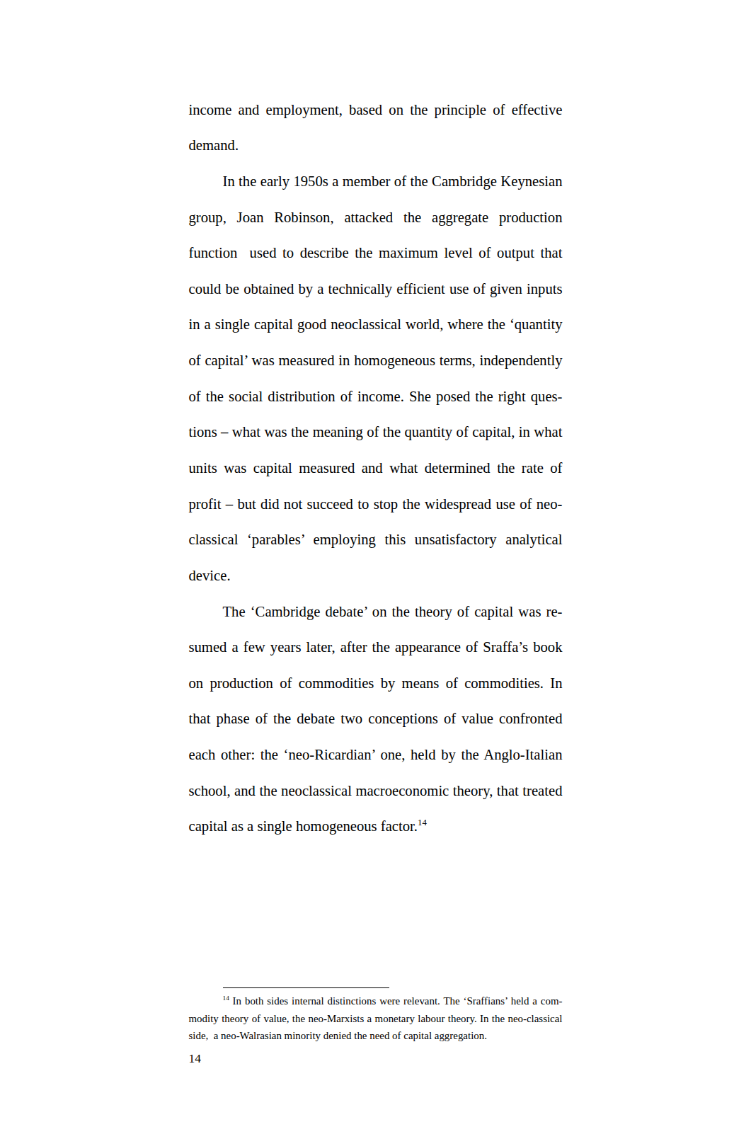income and employment, based on the principle of effective demand.
In the early 1950s a member of the Cambridge Keynesian group, Joan Robinson, attacked the aggregate production function used to describe the maximum level of output that could be obtained by a technically efficient use of given inputs in a single capital good neoclassical world, where the ‘quantity of capital’ was measured in homogeneous terms, independently of the social distribution of income. She posed the right questions – what was the meaning of the quantity of capital, in what units was capital measured and what determined the rate of profit – but did not succeed to stop the widespread use of neoclassical ‘parables’ employing this unsatisfactory analytical device.
The ‘Cambridge debate’ on the theory of capital was resumed a few years later, after the appearance of Sraffa’s book on production of commodities by means of commodities. In that phase of the debate two conceptions of value confronted each other: the ‘neo-Ricardian’ one, held by the Anglo-Italian school, and the neoclassical macroeconomic theory, that treated capital as a single homogeneous factor.14
14 In both sides internal distinctions were relevant. The ‘Sraffians’ held a commodity theory of value, the neo-Marxists a monetary labour theory. In the neo-classical side, a neo-Walrasian minority denied the need of capital aggregation.
14